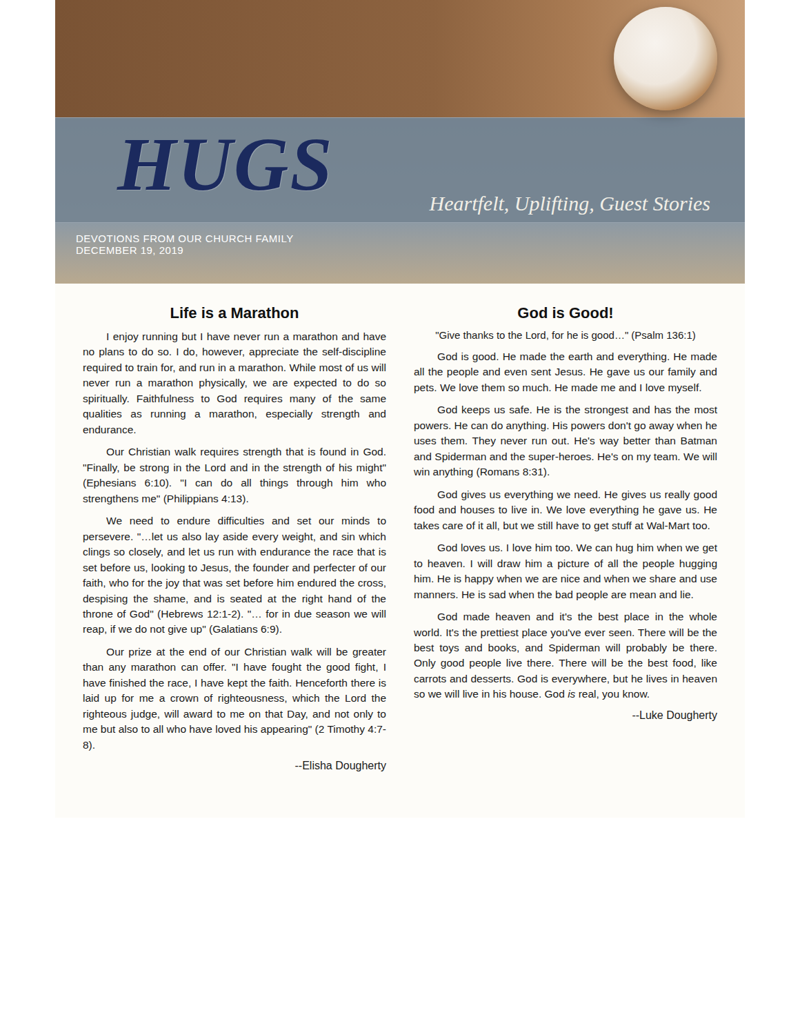HUGS
Heartfelt, Uplifting, Guest Stories
Devotions from our church family
December 19, 2019
Life is a Marathon
I enjoy running but I have never run a marathon and have no plans to do so. I do, however, appreciate the self-discipline required to train for, and run in a marathon. While most of us will never run a marathon physically, we are expected to do so spiritually. Faithfulness to God requires many of the same qualities as running a marathon, especially strength and endurance.
Our Christian walk requires strength that is found in God. "Finally, be strong in the Lord and in the strength of his might" (Ephesians 6:10). "I can do all things through him who strengthens me" (Philippians 4:13).
We need to endure difficulties and set our minds to persevere. "…let us also lay aside every weight, and sin which clings so closely, and let us run with endurance the race that is set before us, looking to Jesus, the founder and perfecter of our faith, who for the joy that was set before him endured the cross, despising the shame, and is seated at the right hand of the throne of God" (Hebrews 12:1-2). "… for in due season we will reap, if we do not give up" (Galatians 6:9).
Our prize at the end of our Christian walk will be greater than any marathon can offer. "I have fought the good fight, I have finished the race, I have kept the faith. Henceforth there is laid up for me a crown of righteousness, which the Lord the righteous judge, will award to me on that Day, and not only to me but also to all who have loved his appearing" (2 Timothy 4:7-8).
--Elisha Dougherty
God is Good!
"Give thanks to the Lord, for he is good…" (Psalm 136:1)
God is good. He made the earth and everything. He made all the people and even sent Jesus. He gave us our family and pets. We love them so much. He made me and I love myself.
God keeps us safe. He is the strongest and has the most powers. He can do anything. His powers don't go away when he uses them. They never run out. He's way better than Batman and Spiderman and the super-heroes. He's on my team. We will win anything (Romans 8:31).
God gives us everything we need. He gives us really good food and houses to live in. We love everything he gave us. He takes care of it all, but we still have to get stuff at Wal-Mart too.
God loves us. I love him too. We can hug him when we get to heaven. I will draw him a picture of all the people hugging him. He is happy when we are nice and when we share and use manners. He is sad when the bad people are mean and lie.
God made heaven and it's the best place in the whole world. It's the prettiest place you've ever seen. There will be the best toys and books, and Spiderman will probably be there. Only good people live there. There will be the best food, like carrots and desserts. God is everywhere, but he lives in heaven so we will live in his house. God is real, you know.
--Luke Dougherty